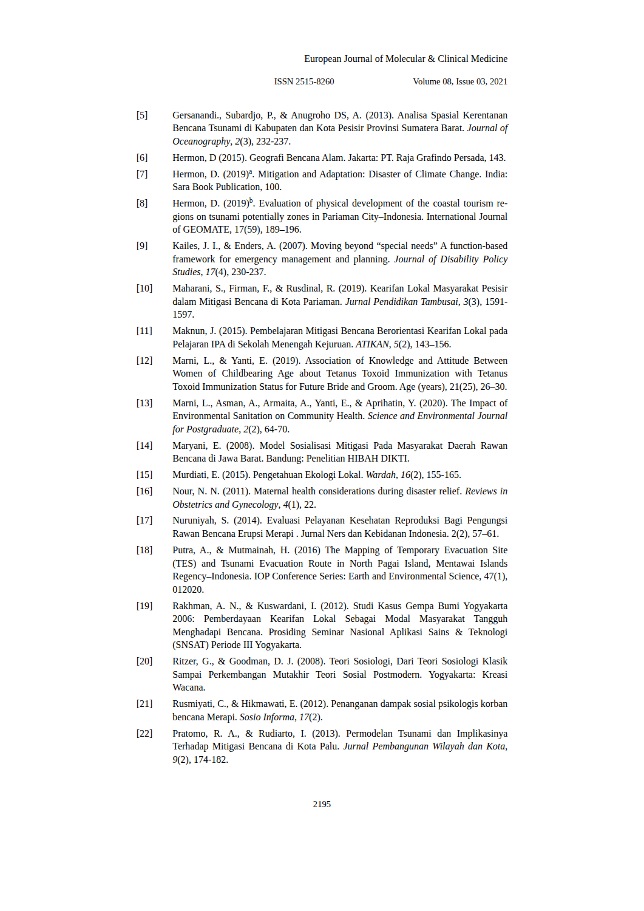European Journal of Molecular & Clinical Medicine
ISSN 2515-8260 Volume 08, Issue 03, 2021
Gersanandi., Subardjo, P., & Anugroho DS, A. (2013). Analisa Spasial Kerentanan Bencana Tsunami di Kabupaten dan Kota Pesisir Provinsi Sumatera Barat. Journal of Oceanography, 2(3), 232-237.
Hermon, D (2015). Geografi Bencana Alam. Jakarta: PT. Raja Grafindo Persada, 143.
Hermon, D. (2019)a. Mitigation and Adaptation: Disaster of Climate Change. India: Sara Book Publication, 100.
Hermon, D. (2019)b. Evaluation of physical development of the coastal tourism regions on tsunami potentially zones in Pariaman City–Indonesia. International Journal of GEOMATE, 17(59), 189–196.
Kailes, J. I., & Enders, A. (2007). Moving beyond “special needs” A function-based framework for emergency management and planning. Journal of Disability Policy Studies, 17(4), 230-237.
Maharani, S., Firman, F., & Rusdinal, R. (2019). Kearifan Lokal Masyarakat Pesisir dalam Mitigasi Bencana di Kota Pariaman. Jurnal Pendidikan Tambusai, 3(3), 1591-1597.
Maknun, J. (2015). Pembelajaran Mitigasi Bencana Berorientasi Kearifan Lokal pada Pelajaran IPA di Sekolah Menengah Kejuruan. ATIKAN, 5(2), 143–156.
Marni, L., & Yanti, E. (2019). Association of Knowledge and Attitude Between Women of Childbearing Age about Tetanus Toxoid Immunization with Tetanus Toxoid Immunization Status for Future Bride and Groom. Age (years), 21(25), 26–30.
Marni, L., Asman, A., Armaita, A., Yanti, E., & Aprihatin, Y. (2020). The Impact of Environmental Sanitation on Community Health. Science and Environmental Journal for Postgraduate, 2(2), 64-70.
Maryani, E. (2008). Model Sosialisasi Mitigasi Pada Masyarakat Daerah Rawan Bencana di Jawa Barat. Bandung: Penelitian HIBAH DIKTI.
Murdiati, E. (2015). Pengetahuan Ekologi Lokal. Wardah, 16(2), 155-165.
Nour, N. N. (2011). Maternal health considerations during disaster relief. Reviews in Obstetrics and Gynecology, 4(1), 22.
Nuruniyah, S. (2014). Evaluasi Pelayanan Kesehatan Reproduksi Bagi Pengungsi Rawan Bencana Erupsi Merapi . Jurnal Ners dan Kebidanan Indonesia. 2(2), 57–61.
Putra, A., & Mutmainah, H. (2016) The Mapping of Temporary Evacuation Site (TES) and Tsunami Evacuation Route in North Pagai Island, Mentawai Islands Regency–Indonesia. IOP Conference Series: Earth and Environmental Science, 47(1), 012020.
Rakhman, A. N., & Kuswardani, I. (2012). Studi Kasus Gempa Bumi Yogyakarta 2006: Pemberdayaan Kearifan Lokal Sebagai Modal Masyarakat Tangguh Menghadapi Bencana. Prosiding Seminar Nasional Aplikasi Sains & Teknologi (SNSAT) Periode III Yogyakarta.
Ritzer, G., & Goodman, D. J. (2008). Teori Sosiologi, Dari Teori Sosiologi Klasik Sampai Perkembangan Mutakhir Teori Sosial Postmodern. Yogyakarta: Kreasi Wacana.
Rusmiyati, C., & Hikmawati, E. (2012). Penanganan dampak sosial psikologis korban bencana Merapi. Sosio Informa, 17(2).
Pratomo, R. A., & Rudiarto, I. (2013). Permodelan Tsunami dan Implikasinya Terhadap Mitigasi Bencana di Kota Palu. Jurnal Pembangunan Wilayah dan Kota, 9(2), 174-182.
2195